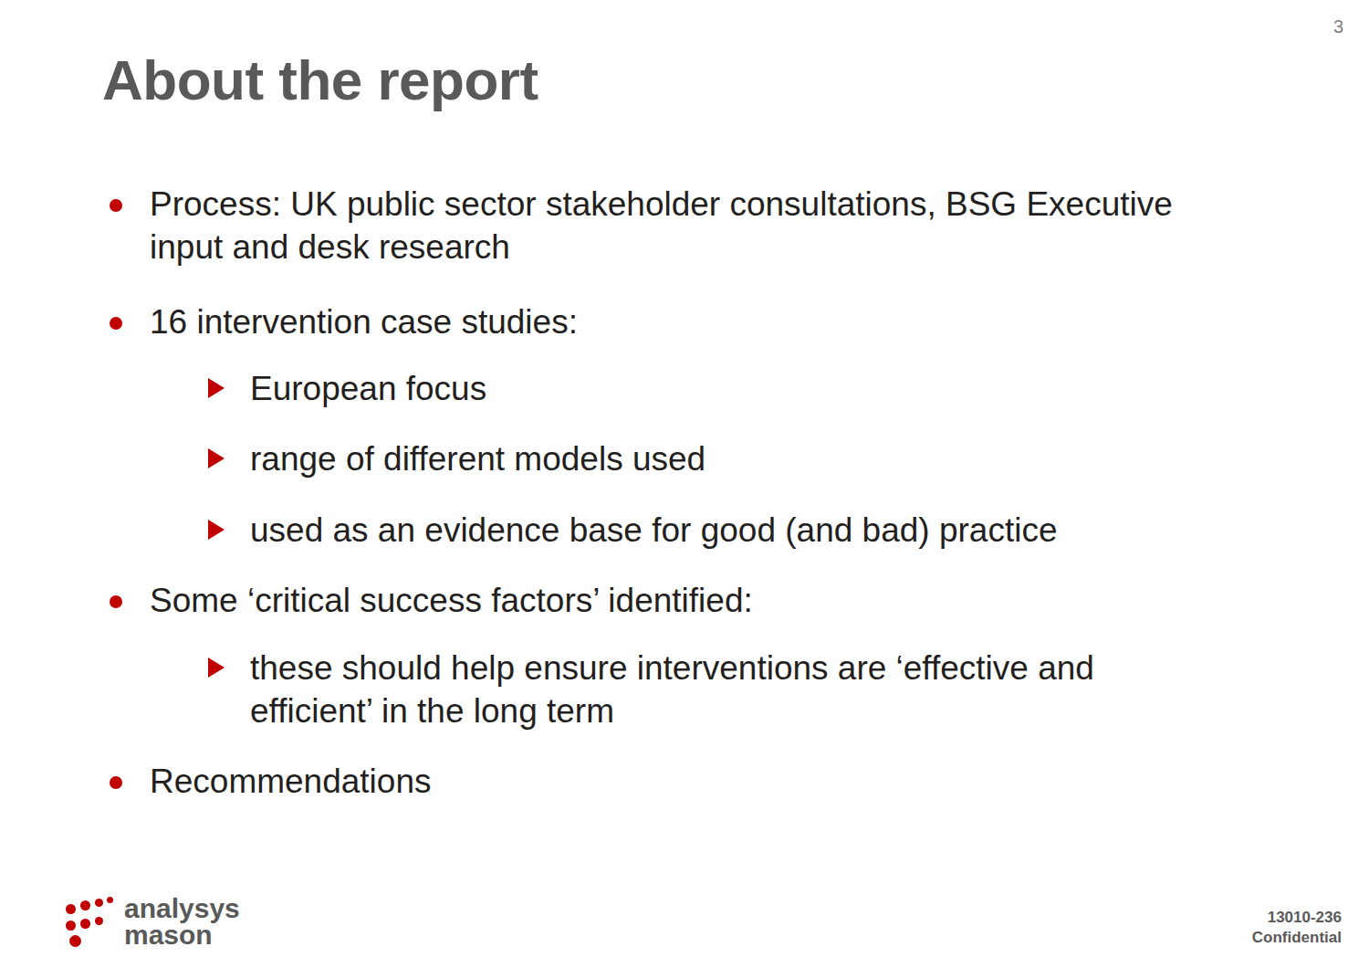3
About the report
Process: UK public sector stakeholder consultations, BSG Executive input and desk research
16 intervention case studies:
European focus
range of different models used
used as an evidence base for good (and bad) practice
Some ‘critical success factors’ identified:
these should help ensure interventions are ‘effective and efficient’ in the long term
Recommendations
analysys
mason
13010-236
Confidential